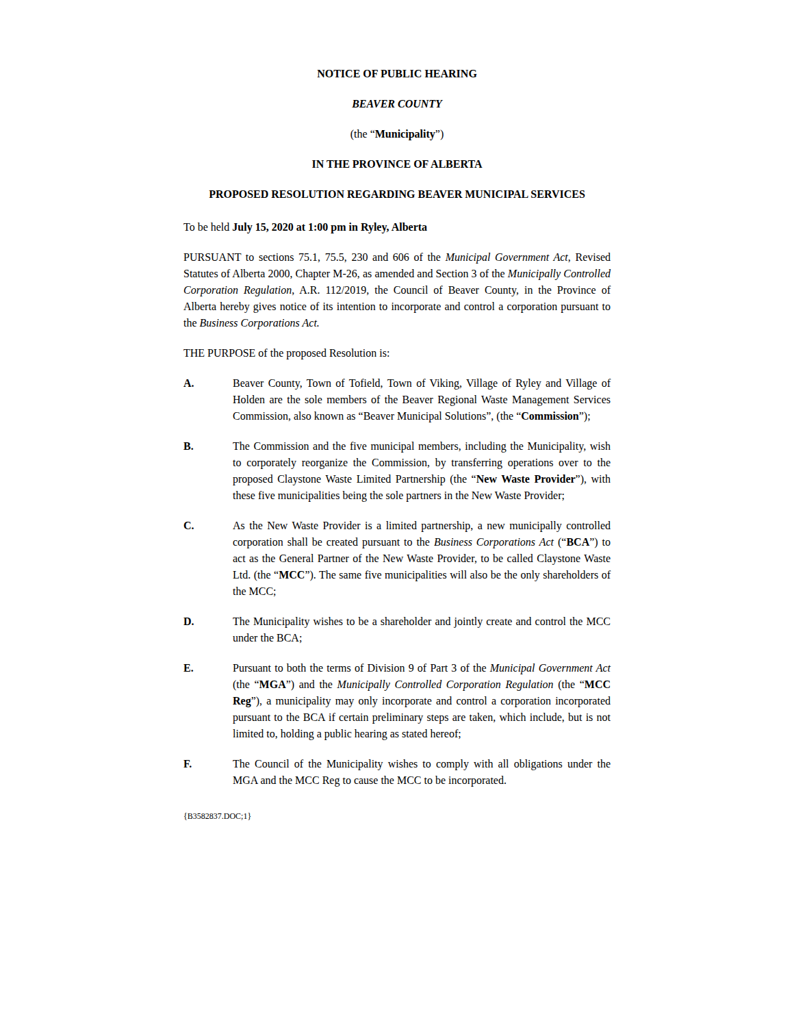NOTICE OF PUBLIC HEARING
BEAVER COUNTY
(the “Municipality”)
IN THE PROVINCE OF ALBERTA
PROPOSED RESOLUTION REGARDING BEAVER MUNICIPAL SERVICES
To be held July 15, 2020 at 1:00 pm in Ryley, Alberta
PURSUANT to sections 75.1, 75.5, 230 and 606 of the Municipal Government Act, Revised Statutes of Alberta 2000, Chapter M-26, as amended and Section 3 of the Municipally Controlled Corporation Regulation, A.R. 112/2019, the Council of Beaver County, in the Province of Alberta hereby gives notice of its intention to incorporate and control a corporation pursuant to the Business Corporations Act.
THE PURPOSE of the proposed Resolution is:
A.
Beaver County, Town of Tofield, Town of Viking, Village of Ryley and Village of Holden are the sole members of the Beaver Regional Waste Management Services Commission, also known as “Beaver Municipal Solutions”, (the “Commission”);
B.
The Commission and the five municipal members, including the Municipality, wish to corporately reorganize the Commission, by transferring operations over to the proposed Claystone Waste Limited Partnership (the “New Waste Provider”), with these five municipalities being the sole partners in the New Waste Provider;
C.
As the New Waste Provider is a limited partnership, a new municipally controlled corporation shall be created pursuant to the Business Corporations Act (“BCA”) to act as the General Partner of the New Waste Provider, to be called Claystone Waste Ltd. (the “MCC”). The same five municipalities will also be the only shareholders of the MCC;
D.
The Municipality wishes to be a shareholder and jointly create and control the MCC under the BCA;
E.
Pursuant to both the terms of Division 9 of Part 3 of the Municipal Government Act (the “MGA”) and the Municipally Controlled Corporation Regulation (the “MCC Reg”), a municipality may only incorporate and control a corporation incorporated pursuant to the BCA if certain preliminary steps are taken, which include, but is not limited to, holding a public hearing as stated hereof;
F.
The Council of the Municipality wishes to comply with all obligations under the MGA and the MCC Reg to cause the MCC to be incorporated.
{B3582837.DOC;1}